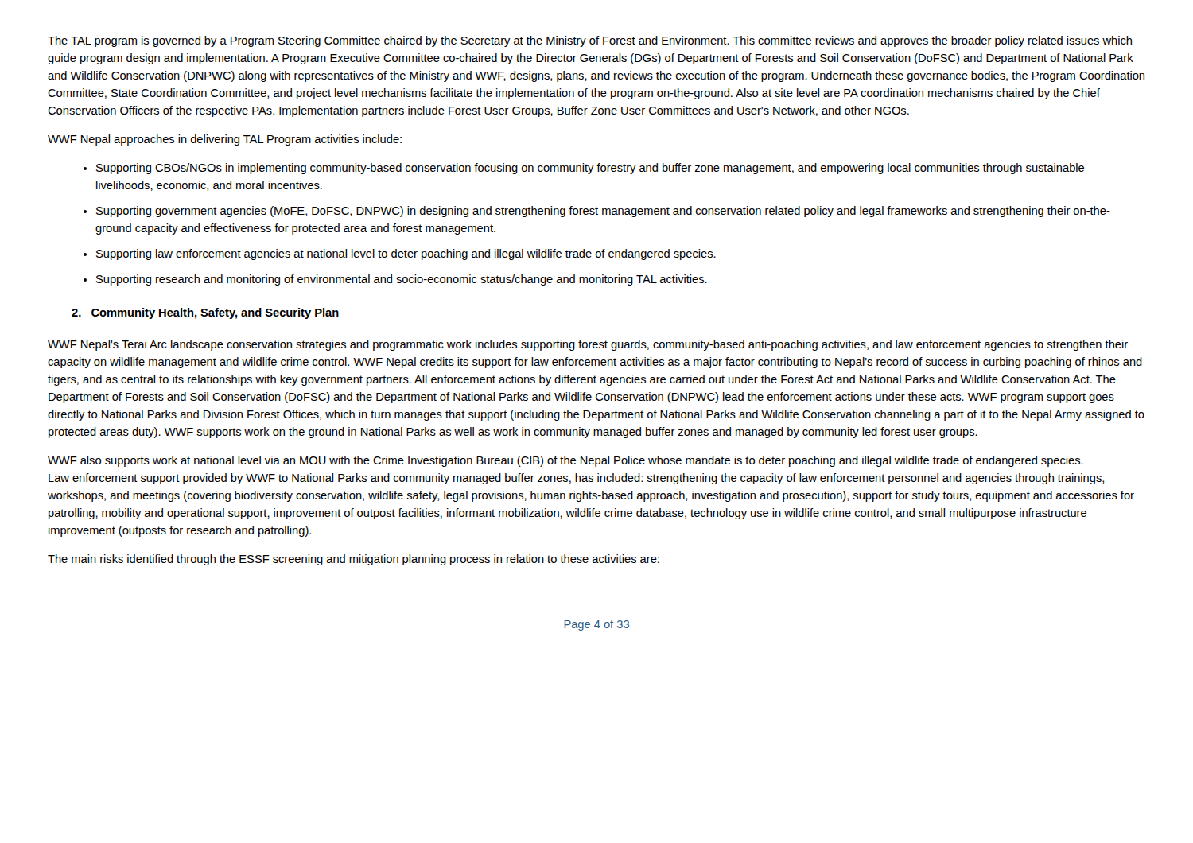The TAL program is governed by a Program Steering Committee chaired by the Secretary at the Ministry of Forest and Environment. This committee reviews and approves the broader policy related issues which guide program design and implementation. A Program Executive Committee co-chaired by the Director Generals (DGs) of Department of Forests and Soil Conservation (DoFSC) and Department of National Park and Wildlife Conservation (DNPWC) along with representatives of the Ministry and WWF, designs, plans, and reviews the execution of the program. Underneath these governance bodies, the Program Coordination Committee, State Coordination Committee, and project level mechanisms facilitate the implementation of the program on-the-ground. Also at site level are PA coordination mechanisms chaired by the Chief Conservation Officers of the respective PAs. Implementation partners include Forest User Groups, Buffer Zone User Committees and User's Network, and other NGOs.
WWF Nepal approaches in delivering TAL Program activities include:
Supporting CBOs/NGOs in implementing community-based conservation focusing on community forestry and buffer zone management, and empowering local communities through sustainable livelihoods, economic, and moral incentives.
Supporting government agencies (MoFE, DoFSC, DNPWC) in designing and strengthening forest management and conservation related policy and legal frameworks and strengthening their on-the-ground capacity and effectiveness for protected area and forest management.
Supporting law enforcement agencies at national level to deter poaching and illegal wildlife trade of endangered species.
Supporting research and monitoring of environmental and socio-economic status/change and monitoring TAL activities.
2. Community Health, Safety, and Security Plan
WWF Nepal's Terai Arc landscape conservation strategies and programmatic work includes supporting forest guards, community-based anti-poaching activities, and law enforcement agencies to strengthen their capacity on wildlife management and wildlife crime control. WWF Nepal credits its support for law enforcement activities as a major factor contributing to Nepal's record of success in curbing poaching of rhinos and tigers, and as central to its relationships with key government partners. All enforcement actions by different agencies are carried out under the Forest Act and National Parks and Wildlife Conservation Act. The Department of Forests and Soil Conservation (DoFSC) and the Department of National Parks and Wildlife Conservation (DNPWC) lead the enforcement actions under these acts. WWF program support goes directly to National Parks and Division Forest Offices, which in turn manages that support (including the Department of National Parks and Wildlife Conservation channeling a part of it to the Nepal Army assigned to protected areas duty). WWF supports work on the ground in National Parks as well as work in community managed buffer zones and managed by community led forest user groups.
WWF also supports work at national level via an MOU with the Crime Investigation Bureau (CIB) of the Nepal Police whose mandate is to deter poaching and illegal wildlife trade of endangered species.
Law enforcement support provided by WWF to National Parks and community managed buffer zones, has included: strengthening the capacity of law enforcement personnel and agencies through trainings, workshops, and meetings (covering biodiversity conservation, wildlife safety, legal provisions, human rights-based approach, investigation and prosecution), support for study tours, equipment and accessories for patrolling, mobility and operational support, improvement of outpost facilities, informant mobilization, wildlife crime database, technology use in wildlife crime control, and small multipurpose infrastructure improvement (outposts for research and patrolling).
The main risks identified through the ESSF screening and mitigation planning process in relation to these activities are:
Page 4 of 33